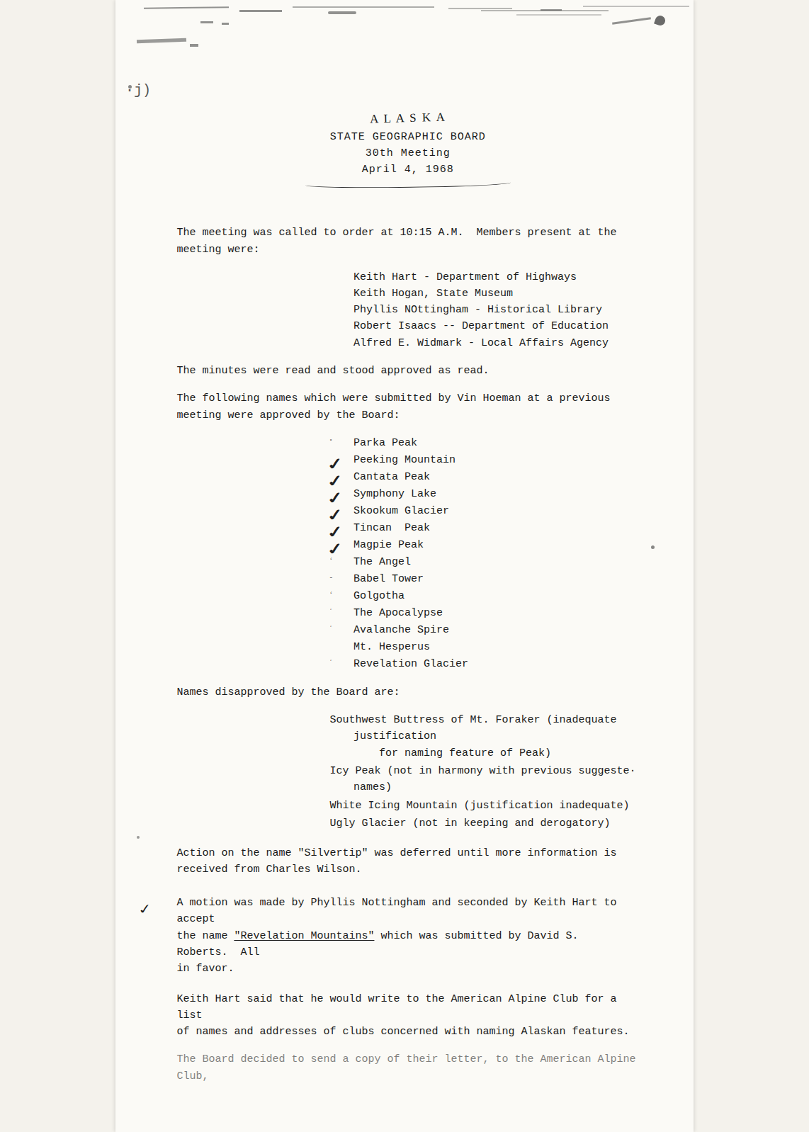·j)
A L A S K A
STATE GEOGRAPHIC BOARD
30th Meeting
April 4, 1968
The meeting was called to order at 10:15 A.M. Members present at the
meeting were:
Keith Hart - Department of Highways
Keith Hogan, State Museum
Phyllis NOttingham - Historical Library
Robert Isaacs -- Department of Education
Alfred E. Widmark - Local Affairs Agency
The minutes were read and stood approved as read.
The following names which were submitted by Vin Hoeman at a previous
meeting were approved by the Board:
•Parka Peak
✓Peeking Mountain
✓Cantata Peak
✓Symphony Lake
✓Skookum Glacier
✓Tincan Peak
✓Magpie Peak
‘The Angel
-Babel Tower
‘Golgotha
‘The Apocalypse
‘Avalanche Spire
Mt. Hesperus
‘Revelation Glacier
Names disapproved by the Board are:
Southwest Buttress of Mt. Foraker (inadequate justification
for naming feature of Peak)
Icy Peak (not in harmony with previous suggeste· names)
White Icing Mountain (justification inadequate)
Ugly Glacier (not in keeping and derogatory)
Action on the name "Silvertip" was deferred until more information is
received from Charles Wilson.
✓ A motion was made by Phyllis Nottingham and seconded by Keith Hart to accept
the name "Revelation Mountains" which was submitted by David S. Roberts. All
in favor.
Keith Hart said that he would write to the American Alpine Club for a list
of names and addresses of clubs concerned with naming Alaskan features.
The Board decided to send a copy of their letter, to the American Alpine Club,